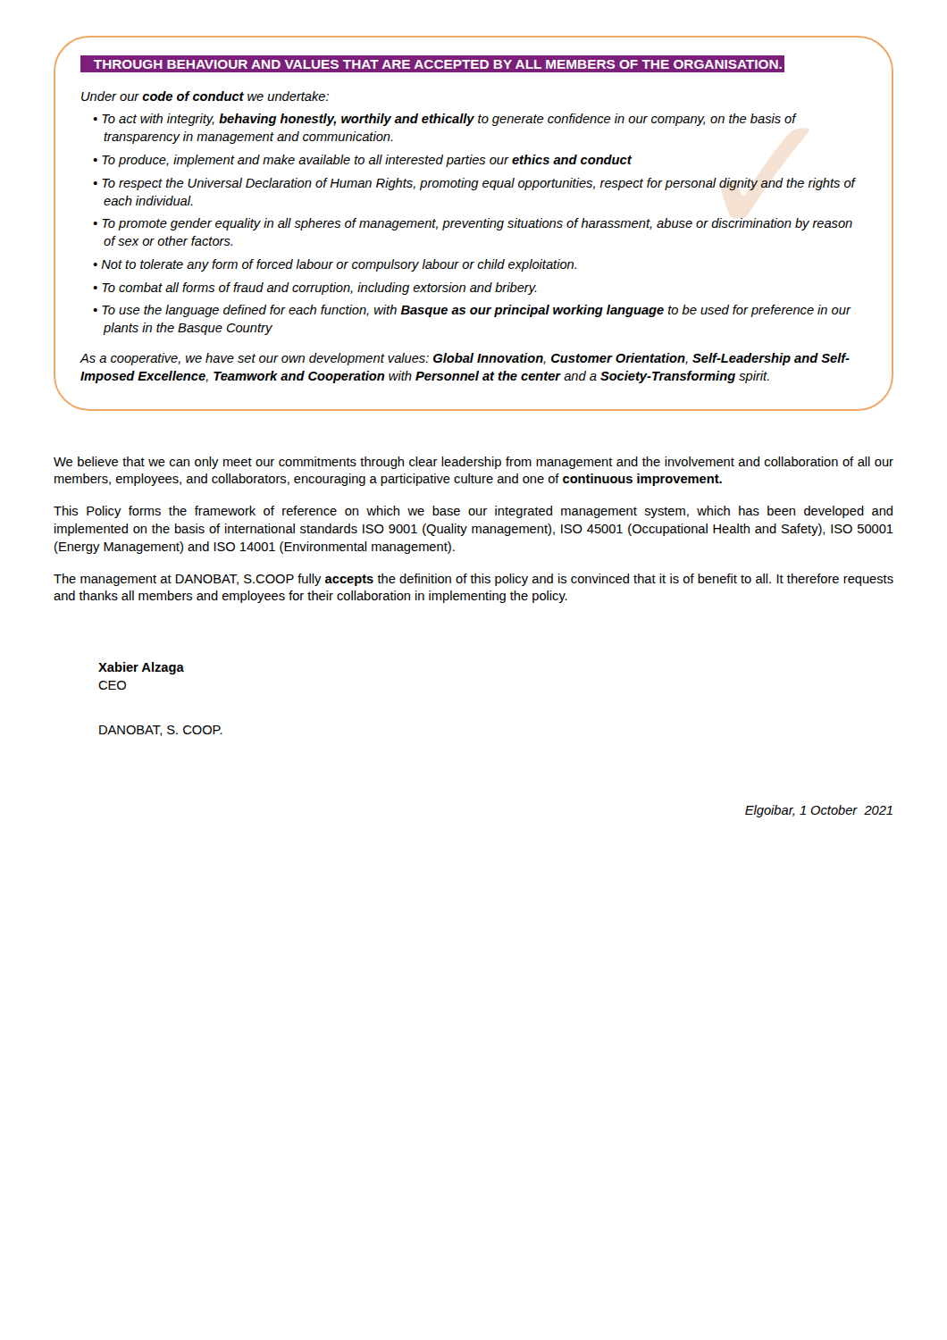✓
THROUGH BEHAVIOUR AND VALUES THAT ARE ACCEPTED BY ALL MEMBERS OF THE ORGANISATION.
Under our code of conduct we undertake:
To act with integrity, behaving honestly, worthily and ethically to generate confidence in our company, on the basis of transparency in management and communication.
To produce, implement and make available to all interested parties our ethics and conduct
To respect the Universal Declaration of Human Rights, promoting equal opportunities, respect for personal dignity and the rights of each individual.
To promote gender equality in all spheres of management, preventing situations of harassment, abuse or discrimination by reason of sex or other factors.
Not to tolerate any form of forced labour or compulsory labour or child exploitation.
To combat all forms of fraud and corruption, including extorsion and bribery.
To use the language defined for each function, with Basque as our principal working language to be used for preference in our plants in the Basque Country
As a cooperative, we have set our own development values: Global Innovation, Customer Orientation, Self-Leadership and Self-Imposed Excellence, Teamwork and Cooperation with Personnel at the center and a Society-Transforming spirit.
We believe that we can only meet our commitments through clear leadership from management and the involvement and collaboration of all our members, employees, and collaborators, encouraging a participative culture and one of continuous improvement.
This Policy forms the framework of reference on which we base our integrated management system, which has been developed and implemented on the basis of international standards ISO 9001 (Quality management), ISO 45001 (Occupational Health and Safety), ISO 50001 (Energy Management) and ISO 14001 (Environmental management).
The management at DANOBAT, S.COOP fully accepts the definition of this policy and is convinced that it is of benefit to all. It therefore requests and thanks all members and employees for their collaboration in implementing the policy.
Xabier Alzaga
CEO
DANOBAT, S. COOP.
Elgoibar, 1 October 2021